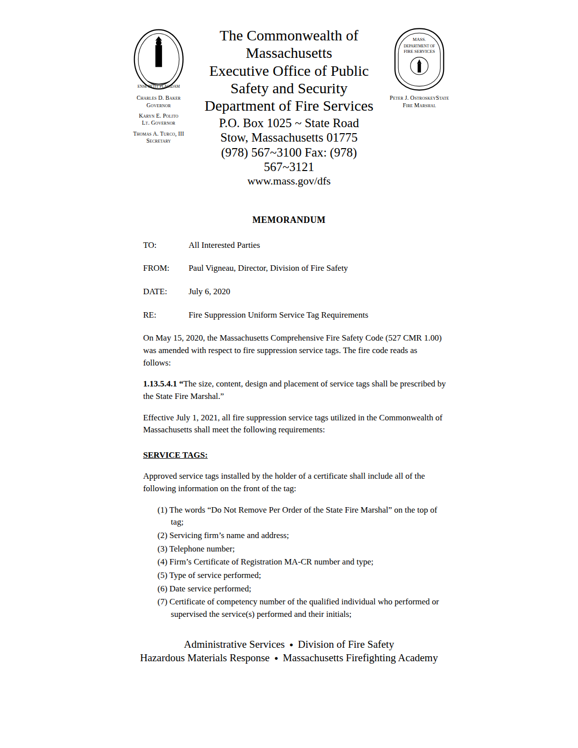Charles D. Baker Governor
Karyn E. Polito Lt. Governor
Thomas A. Turco, III Secretary
The Commonwealth of Massachusetts
Executive Office of Public Safety and Security
Department of Fire Services
P.O. Box 1025 ~ State Road
Stow, Massachusetts 01775
(978) 567~3100 Fax: (978) 567~3121
www.mass.gov/dfs
Peter J. Ostroskey State Fire Marshal
MEMORANDUM
TO: All Interested Parties
FROM: Paul Vigneau, Director, Division of Fire Safety
DATE: July 6, 2020
RE: Fire Suppression Uniform Service Tag Requirements
On May 15, 2020, the Massachusetts Comprehensive Fire Safety Code (527 CMR 1.00) was amended with respect to fire suppression service tags. The fire code reads as follows:
1.13.5.4.1 “The size, content, design and placement of service tags shall be prescribed by the State Fire Marshal.”
Effective July 1, 2021, all fire suppression service tags utilized in the Commonwealth of Massachusetts shall meet the following requirements:
SERVICE TAGS:
Approved service tags installed by the holder of a certificate shall include all of the following information on the front of the tag:
(1) The words “Do Not Remove Per Order of the State Fire Marshal” on the top of tag;
(2) Servicing firm’s name and address;
(3) Telephone number;
(4) Firm’s Certificate of Registration MA-CR number and type;
(5) Type of service performed;
(6) Date service performed;
(7) Certificate of competency number of the qualified individual who performed or supervised the service(s) performed and their initials;
Administrative Services ● Division of Fire Safety
Hazardous Materials Response ● Massachusetts Firefighting Academy